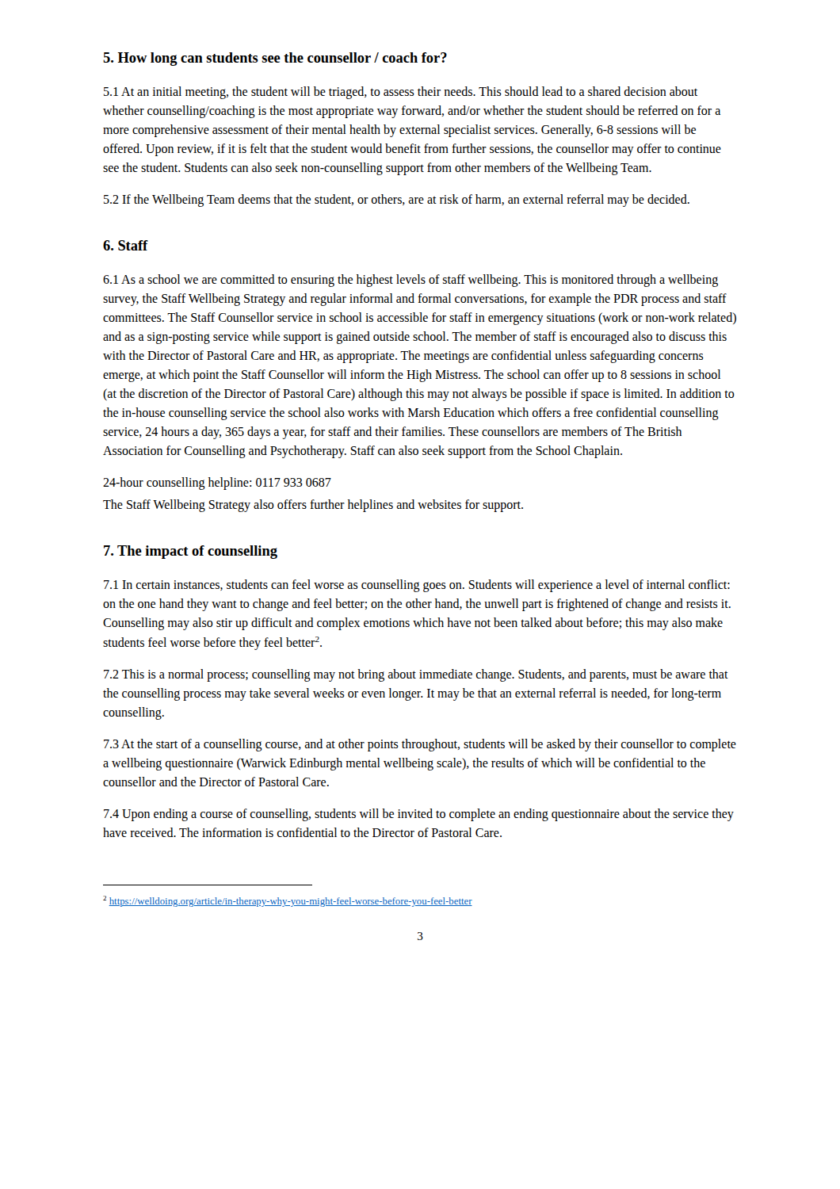5. How long can students see the counsellor / coach for?
5.1 At an initial meeting, the student will be triaged, to assess their needs. This should lead to a shared decision about whether counselling/coaching is the most appropriate way forward, and/or whether the student should be referred on for a more comprehensive assessment of their mental health by external specialist services. Generally, 6-8 sessions will be offered. Upon review, if it is felt that the student would benefit from further sessions, the counsellor may offer to continue see the student. Students can also seek non-counselling support from other members of the Wellbeing Team.
5.2 If the Wellbeing Team deems that the student, or others, are at risk of harm, an external referral may be decided.
6. Staff
6.1 As a school we are committed to ensuring the highest levels of staff wellbeing. This is monitored through a wellbeing survey, the Staff Wellbeing Strategy and regular informal and formal conversations, for example the PDR process and staff committees. The Staff Counsellor service in school is accessible for staff in emergency situations (work or non-work related) and as a sign-posting service while support is gained outside school. The member of staff is encouraged also to discuss this with the Director of Pastoral Care and HR, as appropriate. The meetings are confidential unless safeguarding concerns emerge, at which point the Staff Counsellor will inform the High Mistress. The school can offer up to 8 sessions in school (at the discretion of the Director of Pastoral Care) although this may not always be possible if space is limited. In addition to the in-house counselling service the school also works with Marsh Education which offers a free confidential counselling service, 24 hours a day, 365 days a year, for staff and their families. These counsellors are members of The British Association for Counselling and Psychotherapy. Staff can also seek support from the School Chaplain.
24-hour counselling helpline: 0117 933 0687
The Staff Wellbeing Strategy also offers further helplines and websites for support.
7. The impact of counselling
7.1 In certain instances, students can feel worse as counselling goes on. Students will experience a level of internal conflict: on the one hand they want to change and feel better; on the other hand, the unwell part is frightened of change and resists it. Counselling may also stir up difficult and complex emotions which have not been talked about before; this may also make students feel worse before they feel better2.
7.2 This is a normal process; counselling may not bring about immediate change. Students, and parents, must be aware that the counselling process may take several weeks or even longer. It may be that an external referral is needed, for long-term counselling.
7.3 At the start of a counselling course, and at other points throughout, students will be asked by their counsellor to complete a wellbeing questionnaire (Warwick Edinburgh mental wellbeing scale), the results of which will be confidential to the counsellor and the Director of Pastoral Care.
7.4 Upon ending a course of counselling, students will be invited to complete an ending questionnaire about the service they have received. The information is confidential to the Director of Pastoral Care.
2 https://welldoing.org/article/in-therapy-why-you-might-feel-worse-before-you-feel-better
3